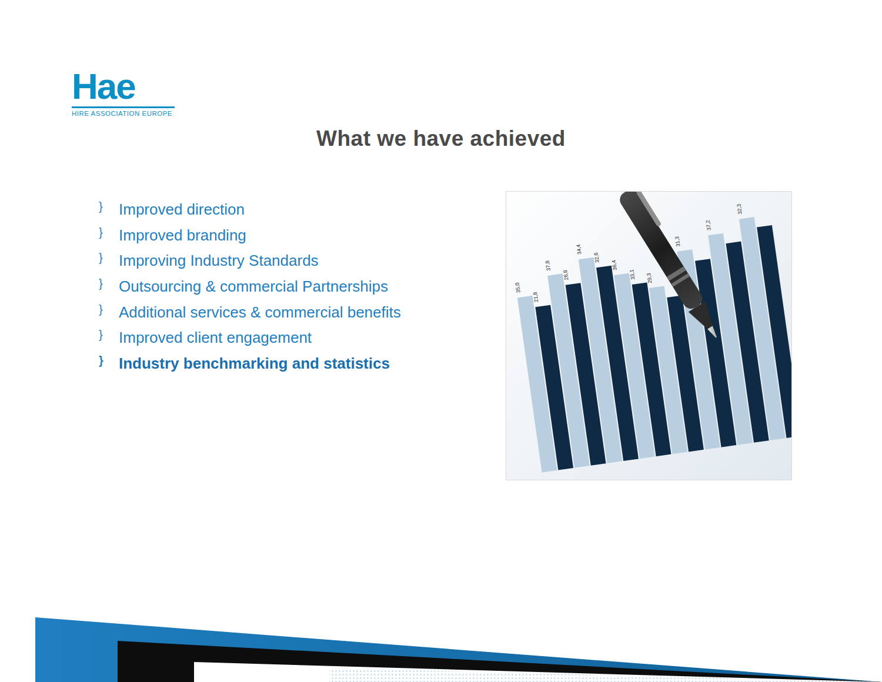Hae
HIRE ASSOCIATION EUROPE
What we have achieved
Improved direction
Improved branding
Improving Industry Standards
Outsourcing & commercial Partnerships
Additional services & commercial benefits
Improved client engagement
Industry benchmarking and statistics
35,0 37,8 34,4 36,4 29,3 31,3 37,2 32,3 21,8 26,8 32,6 33,1